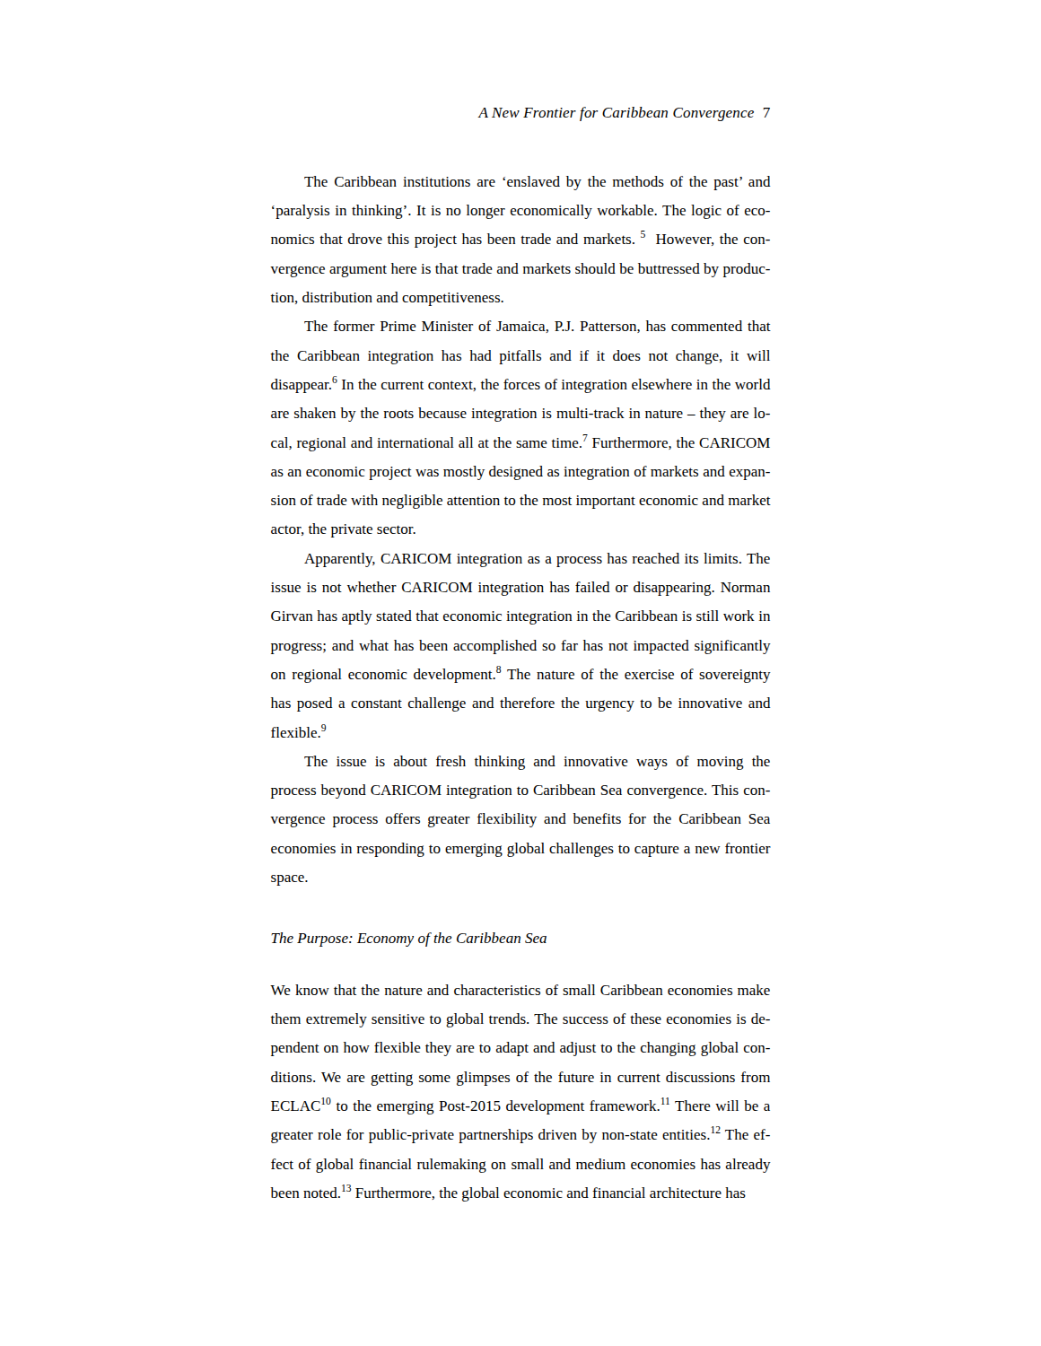A New Frontier for Caribbean Convergence7
The Caribbean institutions are ‘enslaved by the methods of the past’ and ‘paralysis in thinking’. It is no longer economically workable. The logic of economics that drove this project has been trade and markets. 5 However, the convergence argument here is that trade and markets should be buttressed by production, distribution and competitiveness.
The former Prime Minister of Jamaica, P.J. Patterson, has commented that the Caribbean integration has had pitfalls and if it does not change, it will disappear.6 In the current context, the forces of integration elsewhere in the world are shaken by the roots because integration is multi-track in nature – they are local, regional and international all at the same time.7 Furthermore, the CARICOM as an economic project was mostly designed as integration of markets and expansion of trade with negligible attention to the most important economic and market actor, the private sector.
Apparently, CARICOM integration as a process has reached its limits. The issue is not whether CARICOM integration has failed or disappearing. Norman Girvan has aptly stated that economic integration in the Caribbean is still work in progress; and what has been accomplished so far has not impacted significantly on regional economic development.8 The nature of the exercise of sovereignty has posed a constant challenge and therefore the urgency to be innovative and flexible.9
The issue is about fresh thinking and innovative ways of moving the process beyond CARICOM integration to Caribbean Sea convergence. This convergence process offers greater flexibility and benefits for the Caribbean Sea economies in responding to emerging global challenges to capture a new frontier space.
The Purpose: Economy of the Caribbean Sea
We know that the nature and characteristics of small Caribbean economies make them extremely sensitive to global trends. The success of these economies is dependent on how flexible they are to adapt and adjust to the changing global conditions. We are getting some glimpses of the future in current discussions from ECLAC10 to the emerging Post-2015 development framework.11 There will be a greater role for public-private partnerships driven by non-state entities.12 The effect of global financial rulemaking on small and medium economies has already been noted.13 Furthermore, the global economic and financial architecture has